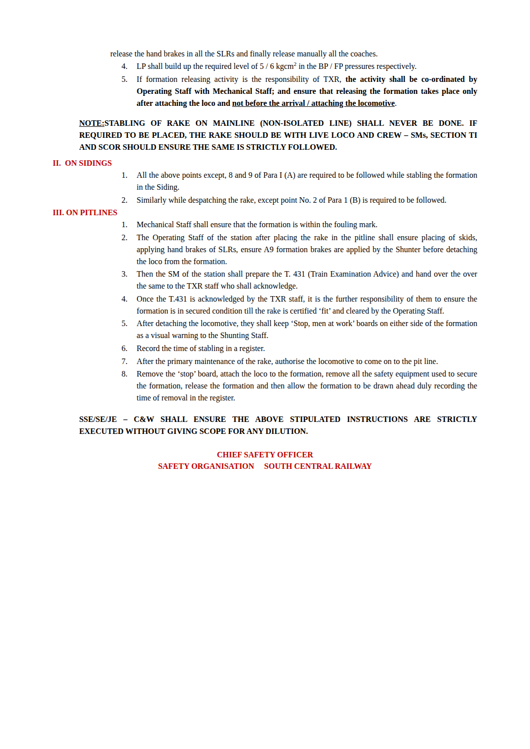release the hand brakes in all the SLRs and finally release manually all the coaches.
LP shall build up the required level of 5 / 6 kgcm2 in the BP / FP pressures respectively.
If formation releasing activity is the responsibility of TXR, the activity shall be co-ordinated by Operating Staff with Mechanical Staff; and ensure that releasing the formation takes place only after attaching the loco and not before the arrival / attaching the locomotive.
NOTE: STABLING OF RAKE ON MAINLINE (NON-ISOLATED LINE) SHALL NEVER BE DONE. IF REQUIRED TO BE PLACED, THE RAKE SHOULD BE WITH LIVE LOCO AND CREW – SMs, SECTION TI AND SCOR SHOULD ENSURE THE SAME IS STRICTLY FOLLOWED.
II. ON SIDINGS
All the above points except, 8 and 9 of Para I (A) are required to be followed while stabling the formation in the Siding.
Similarly while despatching the rake, except point No. 2 of Para 1 (B) is required to be followed.
III. ON PITLINES
Mechanical Staff shall ensure that the formation is within the fouling mark.
The Operating Staff of the station after placing the rake in the pitline shall ensure placing of skids, applying hand brakes of SLRs, ensure A9 formation brakes are applied by the Shunter before detaching the loco from the formation.
Then the SM of the station shall prepare the T. 431 (Train Examination Advice) and hand over the over the same to the TXR staff who shall acknowledge.
Once the T.431 is acknowledged by the TXR staff, it is the further responsibility of them to ensure the formation is in secured condition till the rake is certified ‘fit’ and cleared by the Operating Staff.
After detaching the locomotive, they shall keep ‘Stop, men at work’ boards on either side of the formation as a visual warning to the Shunting Staff.
Record the time of stabling in a register.
After the primary maintenance of the rake, authorise the locomotive to come on to the pit line.
Remove the ‘stop’ board, attach the loco to the formation, remove all the safety equipment used to secure the formation, release the formation and then allow the formation to be drawn ahead duly recording the time of removal in the register.
SSE/SE/JE – C&W SHALL ENSURE THE ABOVE STIPULATED INSTRUCTIONS ARE STRICTLY EXECUTED WITHOUT GIVING SCOPE FOR ANY DILUTION.
CHIEF SAFETY OFFICER
SAFETY ORGANISATION SOUTH CENTRAL RAILWAY